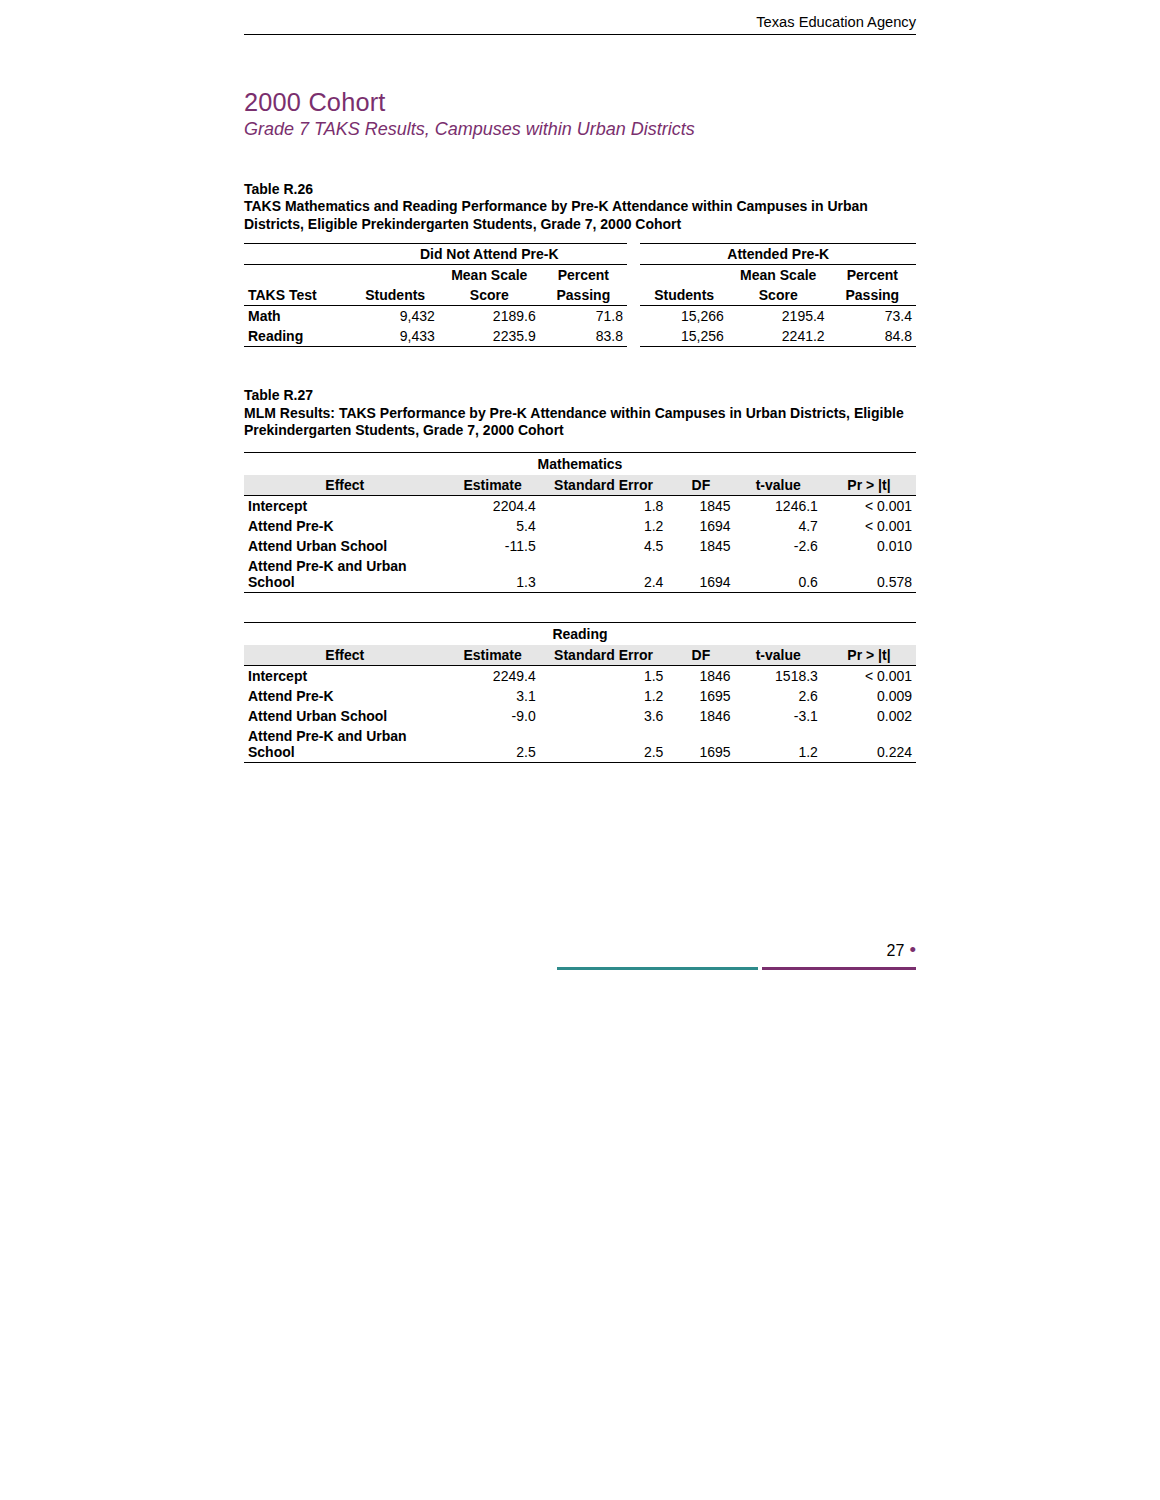Texas Education Agency
2000 Cohort
Grade 7 TAKS Results, Campuses within Urban Districts
Table R.26 TAKS Mathematics and Reading Performance by Pre-K Attendance within Campuses in Urban Districts, Eligible Prekindergarten Students, Grade 7, 2000 Cohort
| | Did Not Attend Pre-K | | Attended Pre-K |
| --- | --- | --- | --- |
| | | Mean Scale | Percent | | | Mean Scale | Percent |
| TAKS Test | Students | Score | Passing | | Students | Score | Passing |
| Math | 9,432 | 2189.6 | 71.8 | | 15,266 | 2195.4 | 73.4 |
| Reading | 9,433 | 2235.9 | 83.8 | | 15,256 | 2241.2 | 84.8 |
Table R.27 MLM Results: TAKS Performance by Pre-K Attendance within Campuses in Urban Districts, Eligible Prekindergarten Students, Grade 7, 2000 Cohort
Mathematics
| Effect | Estimate | Standard Error | DF | t-value | Pr > /t/ |
| --- | --- | --- | --- | --- | --- |
| Intercept | 2204.4 | 1.8 | 1845 | 1246.1 | < 0.001 |
| Attend Pre-K | 5.4 | 1.2 | 1694 | 4.7 | < 0.001 |
| Attend Urban School | -11.5 | 4.5 | 1845 | -2.6 | 0.010 |
| Attend Pre-K and Urban School | 1.3 | 2.4 | 1694 | 0.6 | 0.578 |
Reading
| Effect | Estimate | Standard Error | DF | t-value | Pr > /t/ |
| --- | --- | --- | --- | --- | --- |
| Intercept | 2249.4 | 1.5 | 1846 | 1518.3 | < 0.001 |
| Attend Pre-K | 3.1 | 1.2 | 1695 | 2.6 | 0.009 |
| Attend Urban School | -9.0 | 3.6 | 1846 | -3.1 | 0.002 |
| Attend Pre-K and Urban School | 2.5 | 2.5 | 1695 | 1.2 | 0.224 |
27 •